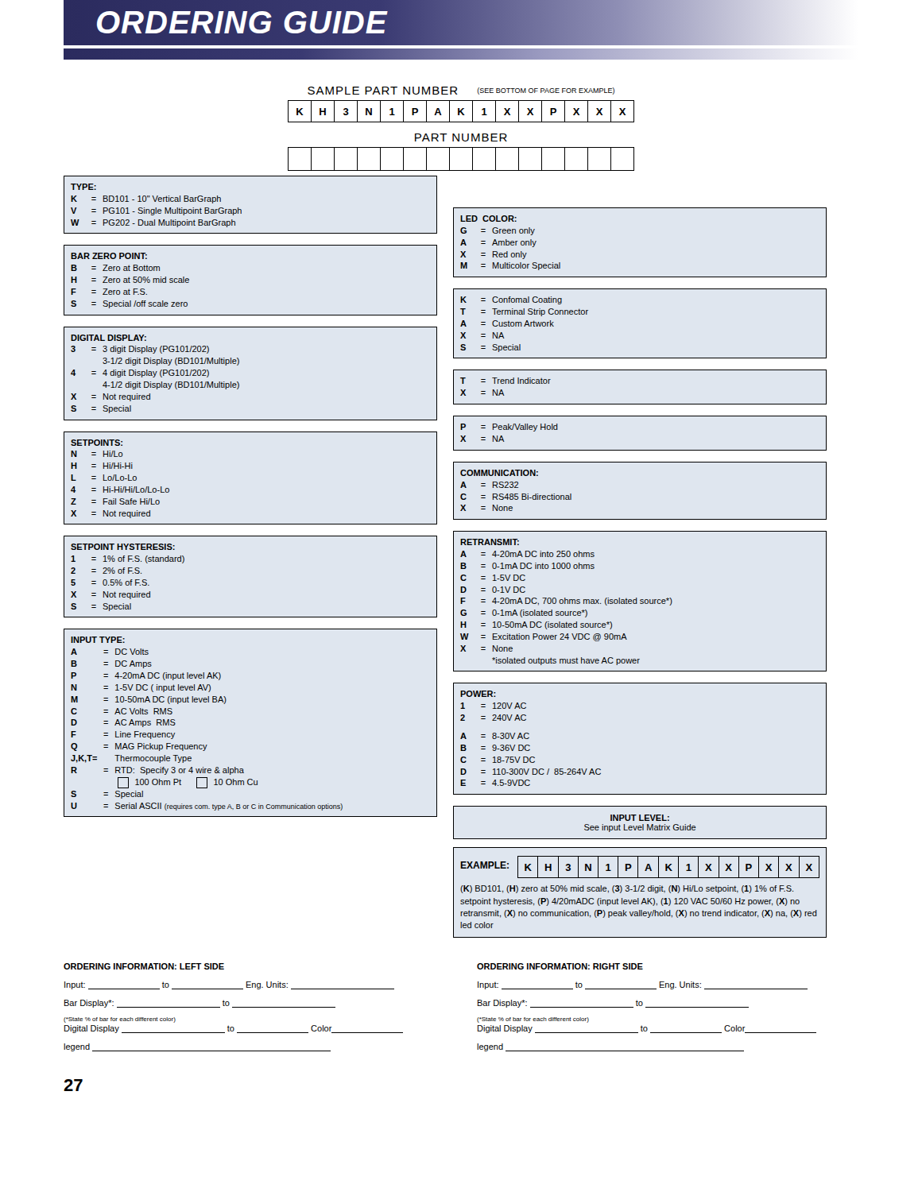ORDERING GUIDE
SAMPLE PART NUMBER (SEE BOTTOM OF PAGE FOR EXAMPLE)
| K | H | 3 | N | 1 | P | A | K | 1 | X | X | P | X | X | X |
PART NUMBER
TYPE:
| K | = | BD101 - 10" Vertical BarGraph |
| V | = | PG101 - Single Multipoint BarGraph |
| W | = | PG202 - Dual Multipoint BarGraph |
BAR ZERO POINT:
| B | = | Zero at Bottom |
| H | = | Zero at 50% mid scale |
| F | = | Zero at F.S. |
| S | = | Special /off scale zero |
DIGITAL DISPLAY:
| 3 | = | 3 digit Display (PG101/202) |
| | | 3-1/2 digit Display (BD101/Multiple) |
| 4 | = | 4 digit Display (PG101/202) |
| | | 4-1/2 digit Display (BD101/Multiple) |
| X | = | Not required |
| S | = | Special |
SETPOINTS:
| N | = | Hi/Lo |
| H | = | Hi/Hi-Hi |
| L | = | Lo/Lo-Lo |
| 4 | = | Hi-Hi/Hi/Lo/Lo-Lo |
| Z | = | Fail Safe Hi/Lo |
| X | = | Not required |
SETPOINT HYSTERESIS:
| 1 | = | 1% of F.S. (standard) |
| 2 | = | 2% of F.S. |
| 5 | = | 0.5% of F.S. |
| X | = | Not required |
| S | = | Special |
INPUT TYPE:
| A | = | DC Volts |
| B | = | DC Amps |
| P | = | 4-20mA DC (input level AK) |
| N | = | 1-5V DC ( input level AV) |
| M | = | 10-50mA DC (input level BA) |
| C | = | AC Volts RMS |
| D | = | AC Amps RMS |
| F | = | Line Frequency |
| Q | = | MAG Pickup Frequency |
| J,K,T= | | Thermocouple Type |
| R | = | RTD: Specify 3 or 4 wire & alpha |
| | | 100 Ohm Pt 10 Ohm Cu |
| S | = | Special |
| U | = | Serial ASCII (requires com. type A, B or C in Communication options) |
LED COLOR:
| G | = | Green only |
| A | = | Amber only |
| X | = | Red only |
| M | = | Multicolor Special |
| K | = | Confomal Coating |
| T | = | Terminal Strip Connector |
| A | = | Custom Artwork |
| X | = | NA |
| S | = | Special |
| T | = | Trend Indicator |
| X | = | NA |
| P | = | Peak/Valley Hold |
| X | = | NA |
COMMUNICATION:
| A | = | RS232 |
| C | = | RS485 Bi-directional |
| X | = | None |
RETRANSMIT:
| A | = | 4-20mA DC into 250 ohms |
| B | = | 0-1mA DC into 1000 ohms |
| C | = | 1-5V DC |
| D | = | 0-1V DC |
| F | = | 4-20mA DC, 700 ohms max. (isolated source*) |
| G | = | 0-1mA (isolated source*) |
| H | = | 10-50mA DC (isolated source*) |
| W | = | Excitation Power 24 VDC @ 90mA |
| X | = | None |
| | | *isolated outputs must have AC power |
POWER:
| 1 | = | 120V AC |
| 2 | = | 240V AC |
| A | = | 8-30V AC |
| B | = | 9-36V DC |
| C | = | 18-75V DC |
| D | = | 110-300V DC / 85-264V AC |
| E | = | 4.5-9VDC |
INPUT LEVEL:
See input Level Matrix Guide
EXAMPLE:
| K | H | 3 | N | 1 | P | A | K | 1 | X | X | P | X | X | X |
(K) BD101, (H) zero at 50% mid scale, (3) 3-1/2 digit, (N) Hi/Lo setpoint, (1) 1% of F.S. setpoint hysteresis, (P) 4/20mADC (input level AK), (1) 120 VAC 50/60 Hz power, (X) no retransmit, (X) no communication, (P) peak valley/hold, (X) no trend indicator, (X) na, (X) red led color
ORDERING INFORMATION: LEFT SIDE
Input: to Eng. Units:
Bar Display*: to
(*State % of bar for each different color)
Digital Display to Color
legend
ORDERING INFORMATION: RIGHT SIDE
Input: to Eng. Units:
Bar Display*: to
(*State % of bar for each different color)
Digital Display to Color
legend
27